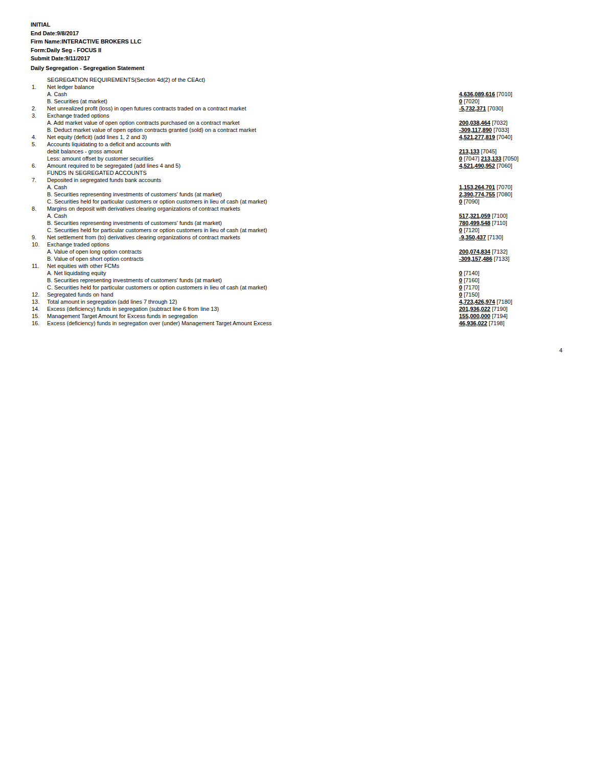INITIAL
End Date:9/8/2017
Firm Name:INTERACTIVE BROKERS LLC
Form:Daily Seg - FOCUS II
Submit Date:9/11/2017
Daily Segregation - Segregation Statement
| | SEGREGATION REQUIREMENTS(Section 4d(2) of the CEAct) | |
| 1. | Net ledger balance | |
| | A. Cash | 4,636,089,616 [7010] |
| | B. Securities (at market) | 0 [7020] |
| 2. | Net unrealized profit (loss) in open futures contracts traded on a contract market | -5,732,371 [7030] |
| 3. | Exchange traded options | |
| | A. Add market value of open option contracts purchased on a contract market | 200,038,464 [7032] |
| | B. Deduct market value of open option contracts granted (sold) on a contract market | -309,117,890 [7033] |
| 4. | Net equity (deficit) (add lines 1, 2 and 3) | 4,521,277,819 [7040] |
| 5. | Accounts liquidating to a deficit and accounts with | |
| | debit balances - gross amount | 213,133 [7045] |
| | Less: amount offset by customer securities | 0 [7047] 213,133 [7050] |
| 6. | Amount required to be segregated (add lines 4 and 5) | 4,521,490,952 [7060] |
| | FUNDS IN SEGREGATED ACCOUNTS | |
| 7. | Deposited in segregated funds bank accounts | |
| | A. Cash | 1,153,264,701 [7070] |
| | B. Securities representing investments of customers' funds (at market) | 2,390,774,755 [7080] |
| | C. Securities held for particular customers or option customers in lieu of cash (at market) | 0 [7090] |
| 8. | Margins on deposit with derivatives clearing organizations of contract markets | |
| | A. Cash | 517,321,059 [7100] |
| | B. Securities representing investments of customers' funds (at market) | 780,499,548 [7110] |
| | C. Securities held for particular customers or option customers in lieu of cash (at market) | 0 [7120] |
| 9. | Net settlement from (to) derivatives clearing organizations of contract markets | -9,350,437 [7130] |
| 10. | Exchange traded options | |
| | A. Value of open long option contracts | 200,074,834 [7132] |
| | B. Value of open short option contracts | -309,157,486 [7133] |
| 11. | Net equities with other FCMs | |
| | A. Net liquidating equity | 0 [7140] |
| | B. Securities representing investments of customers' funds (at market) | 0 [7160] |
| | C. Securities held for particular customers or option customers in lieu of cash (at market) | 0 [7170] |
| 12. | Segregated funds on hand | 0 [7150] |
| 13. | Total amount in segregation (add lines 7 through 12) | 4,723,426,974 [7180] |
| 14. | Excess (deficiency) funds in segregation (subtract line 6 from line 13) | 201,936,022 [7190] |
| 15. | Management Target Amount for Excess funds in segregation | 155,000,000 [7194] |
| 16. | Excess (deficiency) funds in segregation over (under) Management Target Amount Excess | 46,936,022 [7198] |
4